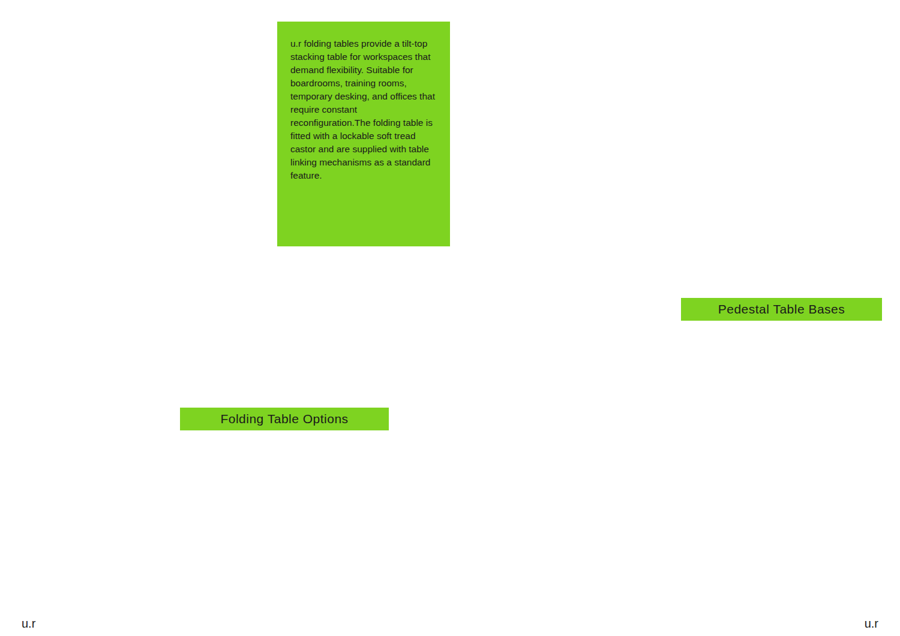u.r folding tables provide a tilt-top stacking table for workspaces that demand flexibility. Suitable for boardrooms, training rooms, temporary desking, and offices that require constant reconfiguration.The folding table is fitted with a lockable soft tread castor and are supplied with table linking mechanisms as a standard feature.
Pedestal Table Bases
Folding Table Options
u.r
u.r